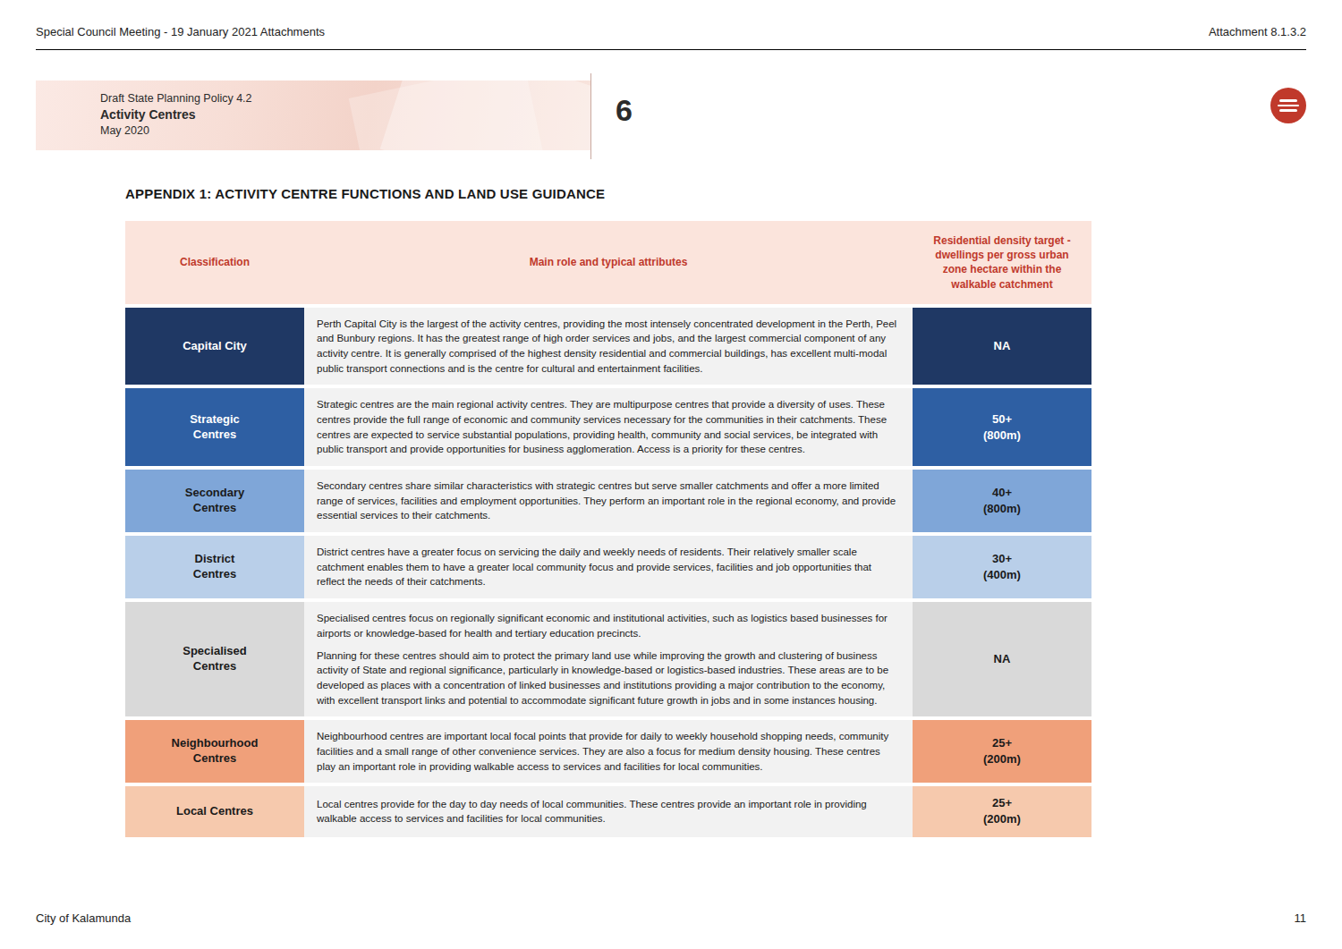Special Council Meeting - 19 January 2021 Attachments
Attachment 8.1.3.2
Draft State Planning Policy 4.2
Activity Centres
May 2020
6
APPENDIX 1: ACTIVITY CENTRE FUNCTIONS AND LAND USE GUIDANCE
| Classification | Main role and typical attributes | Residential density target - dwellings per gross urban zone hectare within the walkable catchment |
| --- | --- | --- |
| Capital City | Perth Capital City is the largest of the activity centres, providing the most intensely concentrated development in the Perth, Peel and Bunbury regions. It has the greatest range of high order services and jobs, and the largest commercial component of any activity centre. It is generally comprised of the highest density residential and commercial buildings, has excellent multi-modal public transport connections and is the centre for cultural and entertainment facilities. | NA |
| Strategic Centres | Strategic centres are the main regional activity centres. They are multipurpose centres that provide a diversity of uses. These centres provide the full range of economic and community services necessary for the communities in their catchments. These centres are expected to service substantial populations, providing health, community and social services, be integrated with public transport and provide opportunities for business agglomeration. Access is a priority for these centres. | 50+ (800m) |
| Secondary Centres | Secondary centres share similar characteristics with strategic centres but serve smaller catchments and offer a more limited range of services, facilities and employment opportunities. They perform an important role in the regional economy, and provide essential services to their catchments. | 40+ (800m) |
| District Centres | District centres have a greater focus on servicing the daily and weekly needs of residents. Their relatively smaller scale catchment enables them to have a greater local community focus and provide services, facilities and job opportunities that reflect the needs of their catchments. | 30+ (400m) |
| Specialised Centres | Specialised centres focus on regionally significant economic and institutional activities, such as logistics based businesses for airports or knowledge-based for health and tertiary education precincts. Planning for these centres should aim to protect the primary land use while improving the growth and clustering of business activity of State and regional significance, particularly in knowledge-based or logistics-based industries. These areas are to be developed as places with a concentration of linked businesses and institutions providing a major contribution to the economy, with excellent transport links and potential to accommodate significant future growth in jobs and in some instances housing. | NA |
| Neighbourhood Centres | Neighbourhood centres are important local focal points that provide for daily to weekly household shopping needs, community facilities and a small range of other convenience services. They are also a focus for medium density housing. These centres play an important role in providing walkable access to services and facilities for local communities. | 25+ (200m) |
| Local Centres | Local centres provide for the day to day needs of local communities. These centres provide an important role in providing walkable access to services and facilities for local communities. | 25+ (200m) |
City of Kalamunda
11